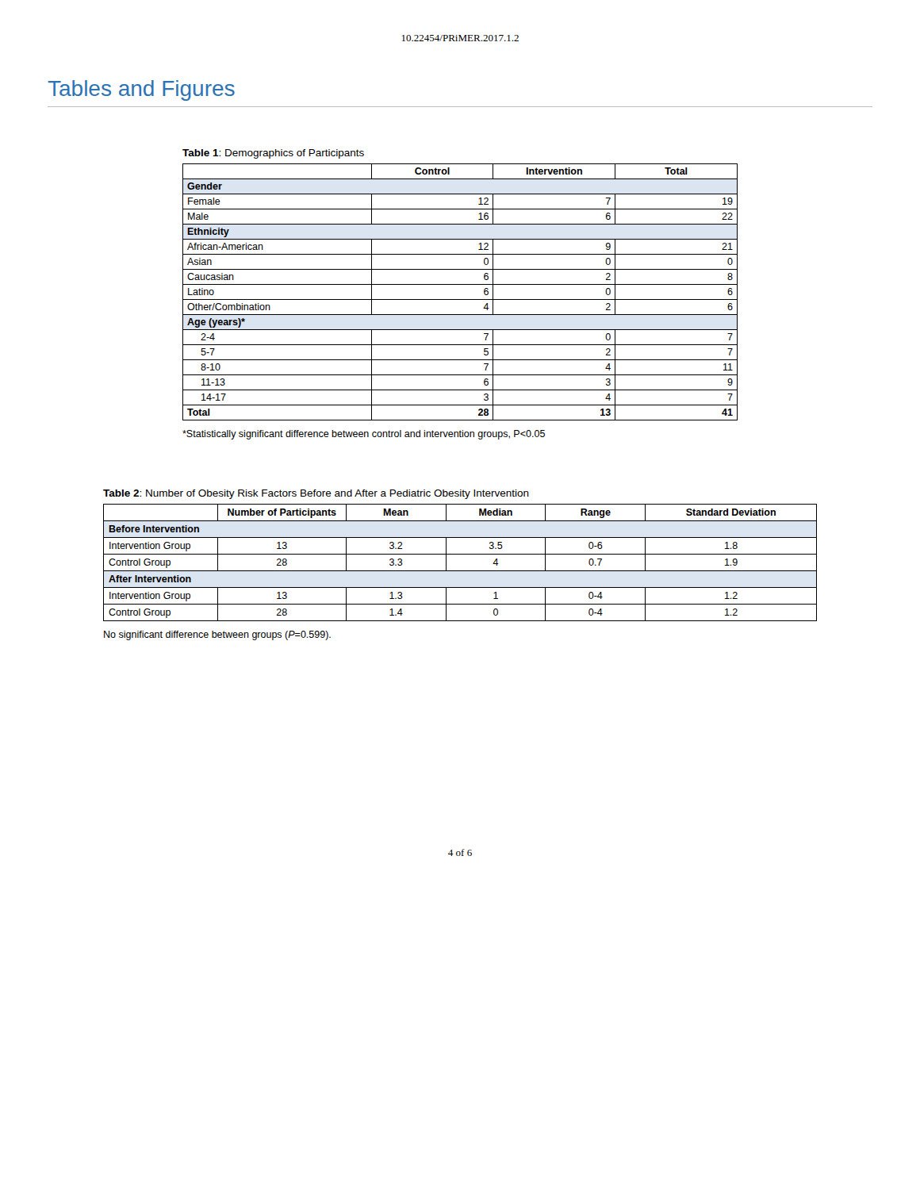10.22454/PRiMER.2017.1.2
Tables and Figures
Table 1: Demographics of Participants
| | Control | Intervention | Total |
| --- | --- | --- | --- |
| Gender |
| Female | 12 | 7 | 19 |
| Male | 16 | 6 | 22 |
| Ethnicity |
| African-American | 12 | 9 | 21 |
| Asian | 0 | 0 | 0 |
| Caucasian | 6 | 2 | 8 |
| Latino | 6 | 0 | 6 |
| Other/Combination | 4 | 2 | 6 |
| Age (years)* |
| 2-4 | 7 | 0 | 7 |
| 5-7 | 5 | 2 | 7 |
| 8-10 | 7 | 4 | 11 |
| 11-13 | 6 | 3 | 9 |
| 14-17 | 3 | 4 | 7 |
| Total | 28 | 13 | 41 |
*Statistically significant difference between control and intervention groups, P<0.05
Table 2: Number of Obesity Risk Factors Before and After a Pediatric Obesity Intervention
| | Number of Participants | Mean | Median | Range | Standard Deviation |
| --- | --- | --- | --- | --- | --- |
| Before Intervention |
| Intervention Group | 13 | 3.2 | 3.5 | 0-6 | 1.8 |
| Control Group | 28 | 3.3 | 4 | 0.7 | 1.9 |
| After Intervention |
| Intervention Group | 13 | 1.3 | 1 | 0-4 | 1.2 |
| Control Group | 28 | 1.4 | 0 | 0-4 | 1.2 |
No significant difference between groups (P=0.599).
4 of 6